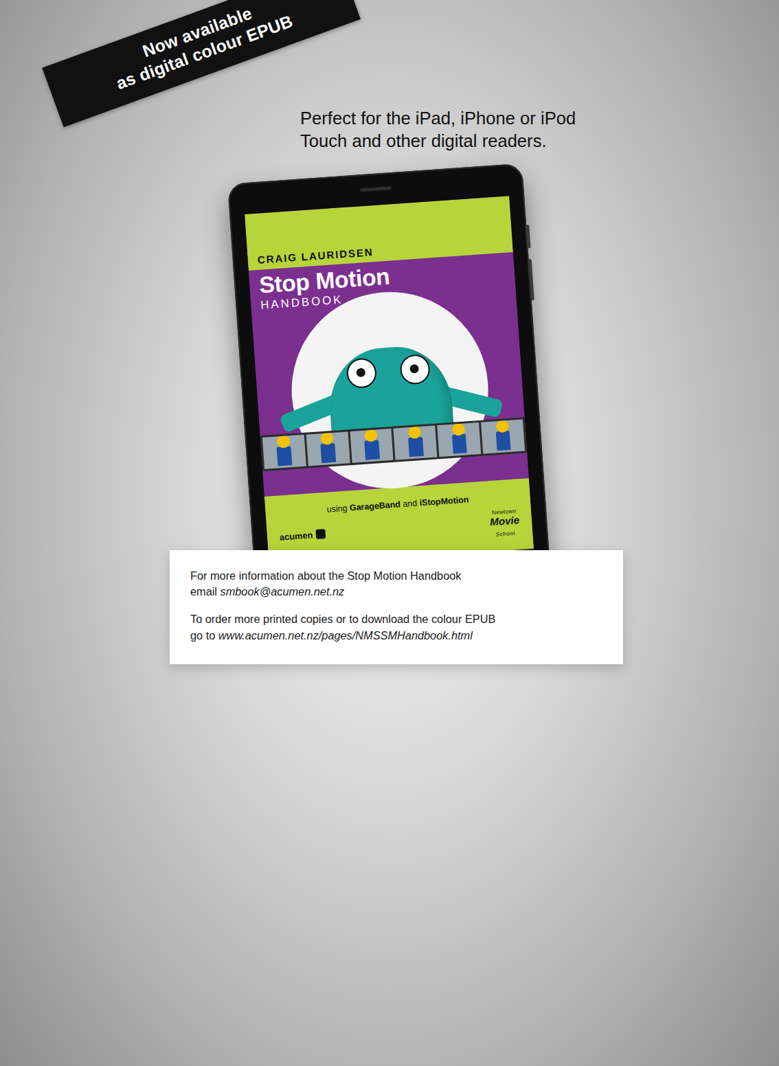Now available
as digital colour EPUB
Perfect for the iPad, iPhone or iPod Touch and other digital readers.
Craig Lauridsen
Stop Motion
Handbook
using GarageBand and iStopMotion
acumen Newtown
Movie
School
For more information about the Stop Motion Handbook
email smbook@acumen.net.nz
To order more printed copies or to download the colour EPUB
go to www.acumen.net.nz/pages/NMSSMHandbook.html